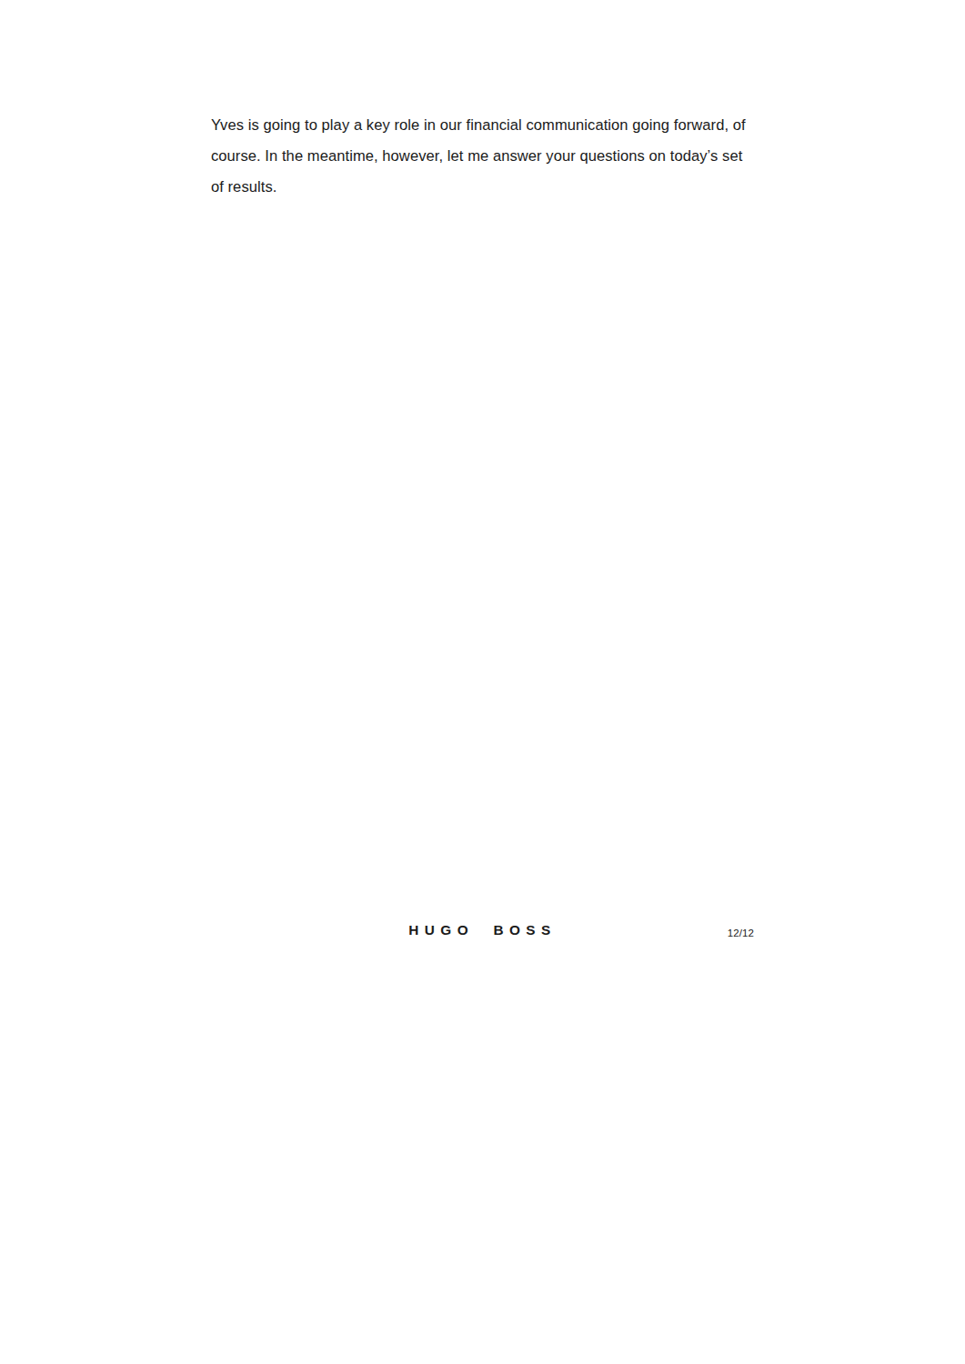Yves is going to play a key role in our financial communication going forward, of course. In the meantime, however, let me answer your questions on today’s set of results.
Hugo Boss
12/12